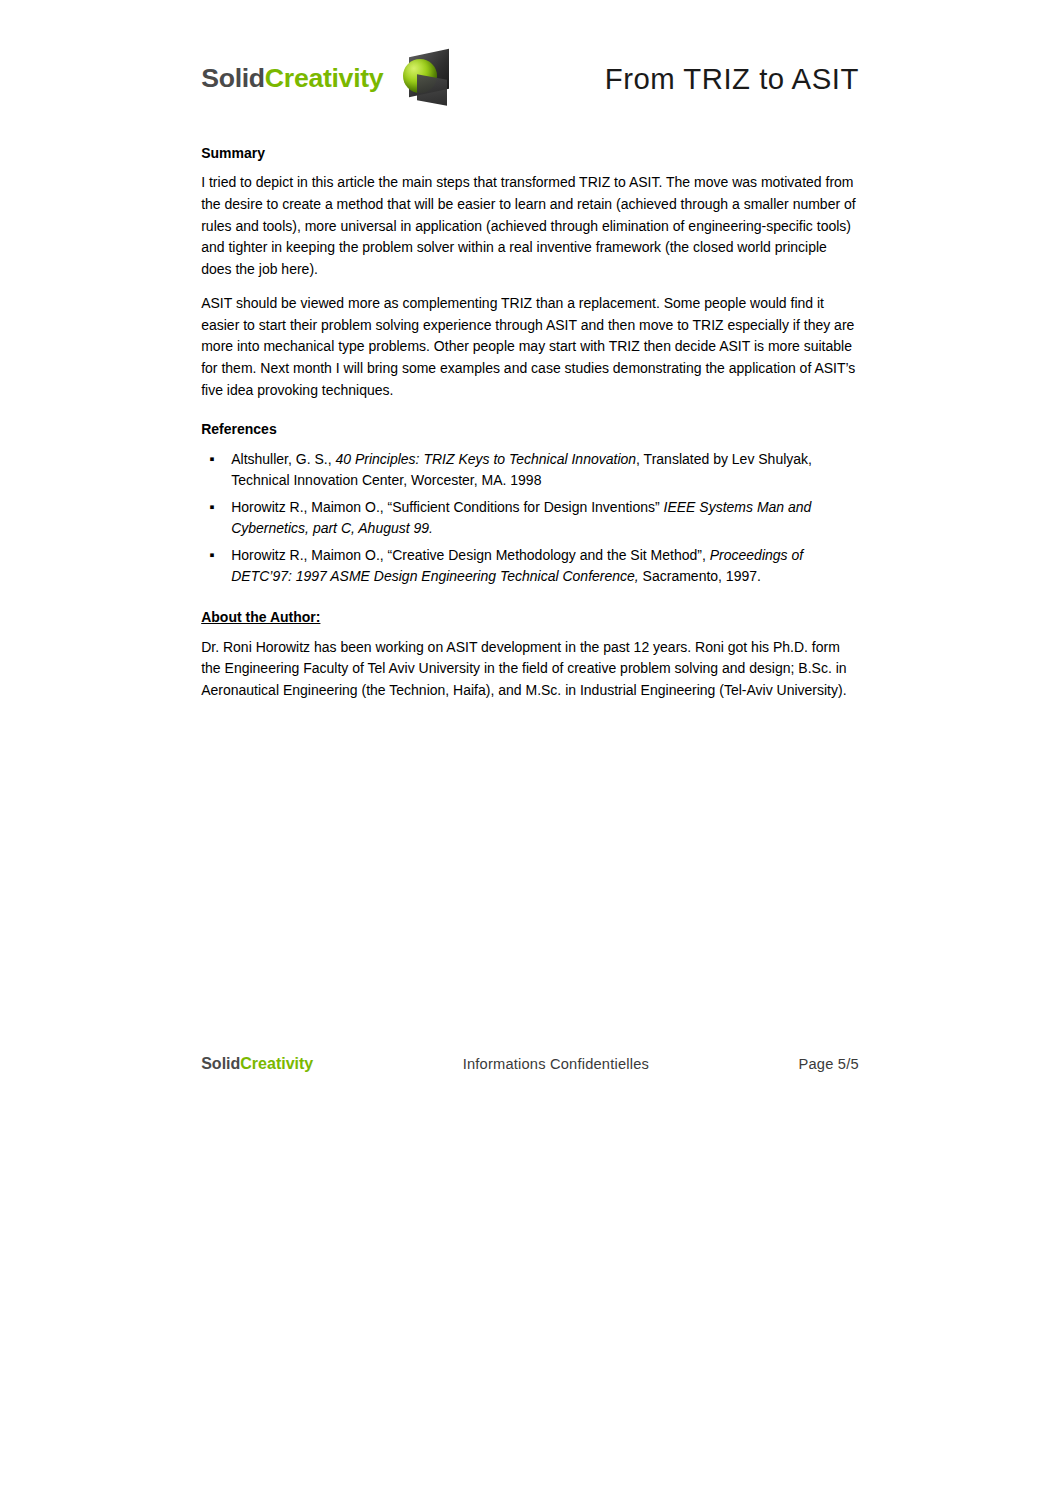Solid Creativity
From TRIZ to ASIT
Summary
I tried to depict in this article the main steps that transformed TRIZ to ASIT. The move was motivated from the desire to create a method that will be easier to learn and retain (achieved through a smaller number of rules and tools), more universal in application (achieved through elimination of engineering-specific tools) and tighter in keeping the problem solver within a real inventive framework (the closed world principle does the job here).
ASIT should be viewed more as complementing TRIZ than a replacement. Some people would find it easier to start their problem solving experience through ASIT and then move to TRIZ especially if they are more into mechanical type problems. Other people may start with TRIZ then decide ASIT is more suitable for them. Next month I will bring some examples and case studies demonstrating the application of ASIT’s five idea provoking techniques.
References
Altshuller, G. S., 40 Principles: TRIZ Keys to Technical Innovation, Translated by Lev Shulyak, Technical Innovation Center, Worcester, MA. 1998
Horowitz R., Maimon O., “Sufficient Conditions for Design Inventions” IEEE Systems Man and Cybernetics, part C, Ahugust 99.
Horowitz R., Maimon O., “Creative Design Methodology and the Sit Method”, Proceedings of DETC’97: 1997 ASME Design Engineering Technical Conference, Sacramento, 1997.
About the Author:
Dr. Roni Horowitz has been working on ASIT development in the past 12 years. Roni got his Ph.D. form the Engineering Faculty of Tel Aviv University in the field of creative problem solving and design; B.Sc. in Aeronautical Engineering (the Technion, Haifa), and M.Sc. in Industrial Engineering (Tel-Aviv University).
Solid Creativity
Informations Confidentielles
Page 5/5